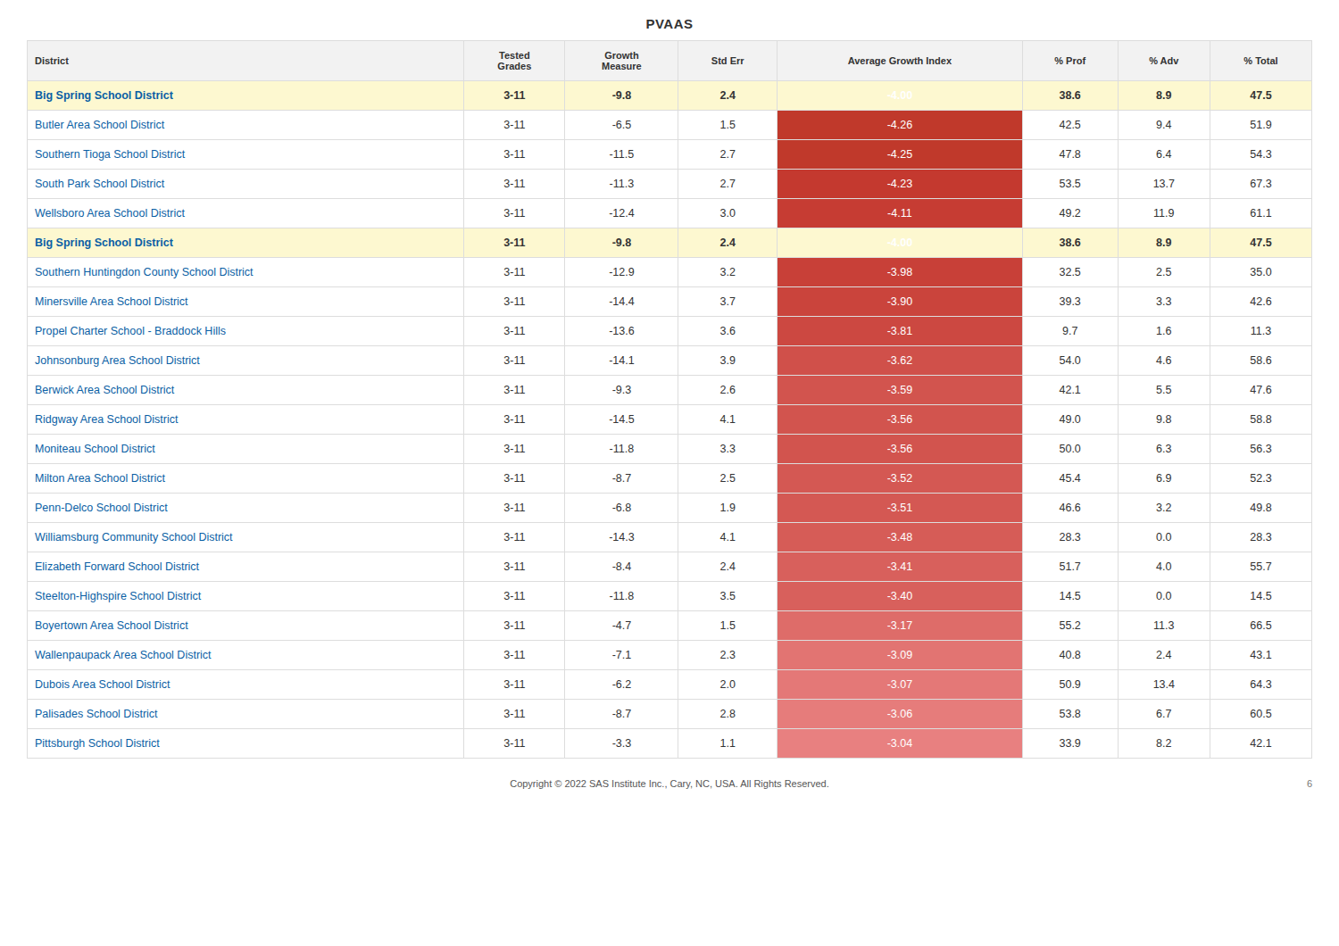PVAAS
| District | Tested Grades | Growth Measure | Std Err | Average Growth Index | % Prof | % Adv | % Total |
| --- | --- | --- | --- | --- | --- | --- | --- |
| Big Spring School District | 3-11 | -9.8 | 2.4 | -4.00 | 38.6 | 8.9 | 47.5 |
| Butler Area School District | 3-11 | -6.5 | 1.5 | -4.26 | 42.5 | 9.4 | 51.9 |
| Southern Tioga School District | 3-11 | -11.5 | 2.7 | -4.25 | 47.8 | 6.4 | 54.3 |
| South Park School District | 3-11 | -11.3 | 2.7 | -4.23 | 53.5 | 13.7 | 67.3 |
| Wellsboro Area School District | 3-11 | -12.4 | 3.0 | -4.11 | 49.2 | 11.9 | 61.1 |
| Big Spring School District | 3-11 | -9.8 | 2.4 | -4.00 | 38.6 | 8.9 | 47.5 |
| Southern Huntingdon County School District | 3-11 | -12.9 | 3.2 | -3.98 | 32.5 | 2.5 | 35.0 |
| Minersville Area School District | 3-11 | -14.4 | 3.7 | -3.90 | 39.3 | 3.3 | 42.6 |
| Propel Charter School - Braddock Hills | 3-11 | -13.6 | 3.6 | -3.81 | 9.7 | 1.6 | 11.3 |
| Johnsonburg Area School District | 3-11 | -14.1 | 3.9 | -3.62 | 54.0 | 4.6 | 58.6 |
| Berwick Area School District | 3-11 | -9.3 | 2.6 | -3.59 | 42.1 | 5.5 | 47.6 |
| Ridgway Area School District | 3-11 | -14.5 | 4.1 | -3.56 | 49.0 | 9.8 | 58.8 |
| Moniteau School District | 3-11 | -11.8 | 3.3 | -3.56 | 50.0 | 6.3 | 56.3 |
| Milton Area School District | 3-11 | -8.7 | 2.5 | -3.52 | 45.4 | 6.9 | 52.3 |
| Penn-Delco School District | 3-11 | -6.8 | 1.9 | -3.51 | 46.6 | 3.2 | 49.8 |
| Williamsburg Community School District | 3-11 | -14.3 | 4.1 | -3.48 | 28.3 | 0.0 | 28.3 |
| Elizabeth Forward School District | 3-11 | -8.4 | 2.4 | -3.41 | 51.7 | 4.0 | 55.7 |
| Steelton-Highspire School District | 3-11 | -11.8 | 3.5 | -3.40 | 14.5 | 0.0 | 14.5 |
| Boyertown Area School District | 3-11 | -4.7 | 1.5 | -3.17 | 55.2 | 11.3 | 66.5 |
| Wallenpaupack Area School District | 3-11 | -7.1 | 2.3 | -3.09 | 40.8 | 2.4 | 43.1 |
| Dubois Area School District | 3-11 | -6.2 | 2.0 | -3.07 | 50.9 | 13.4 | 64.3 |
| Palisades School District | 3-11 | -8.7 | 2.8 | -3.06 | 53.8 | 6.7 | 60.5 |
| Pittsburgh School District | 3-11 | -3.3 | 1.1 | -3.04 | 33.9 | 8.2 | 42.1 |
Copyright © 2022 SAS Institute Inc., Cary, NC, USA. All Rights Reserved. 6